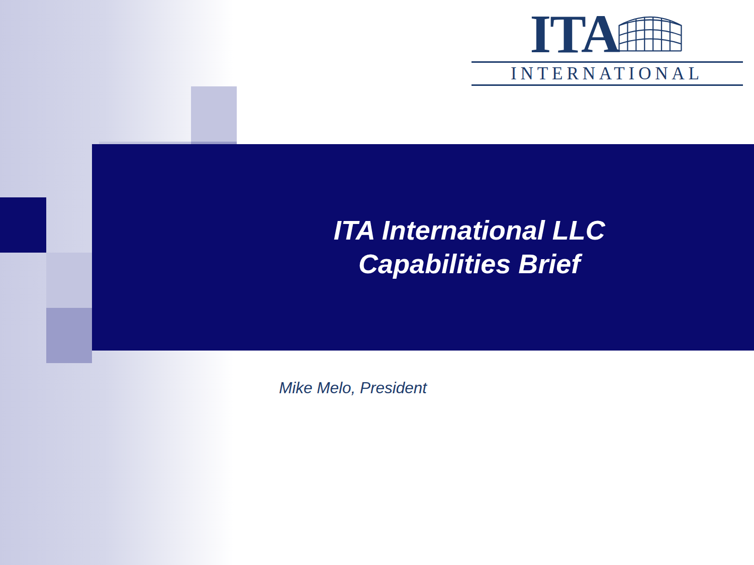ITA International LLC
Capabilities Brief
ITA
INTERNATIONAL
Mike Melo, President